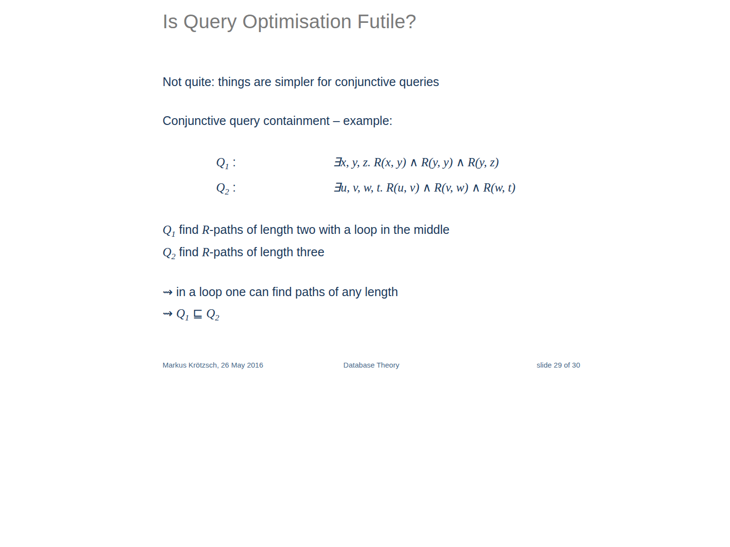Is Query Optimisation Futile?
Not quite: things are simpler for conjunctive queries
Conjunctive query containment – example:
| Q 1 : | ∃x, y, z. R(x, y) ∧ R(y, y) ∧ R(y, z) |
| Q 2 : | ∃u, v, w, t. R(u, v) ∧ R(v, w) ∧ R(w, t) |
Q1 find R-paths of length two with a loop in the middle
Q2 find R-paths of length three
⇝ in a loop one can find paths of any length
⇝ Q1 ⊑ Q2
Markus Krötzsch, 26 May 2016 Database Theory slide 29 of 30